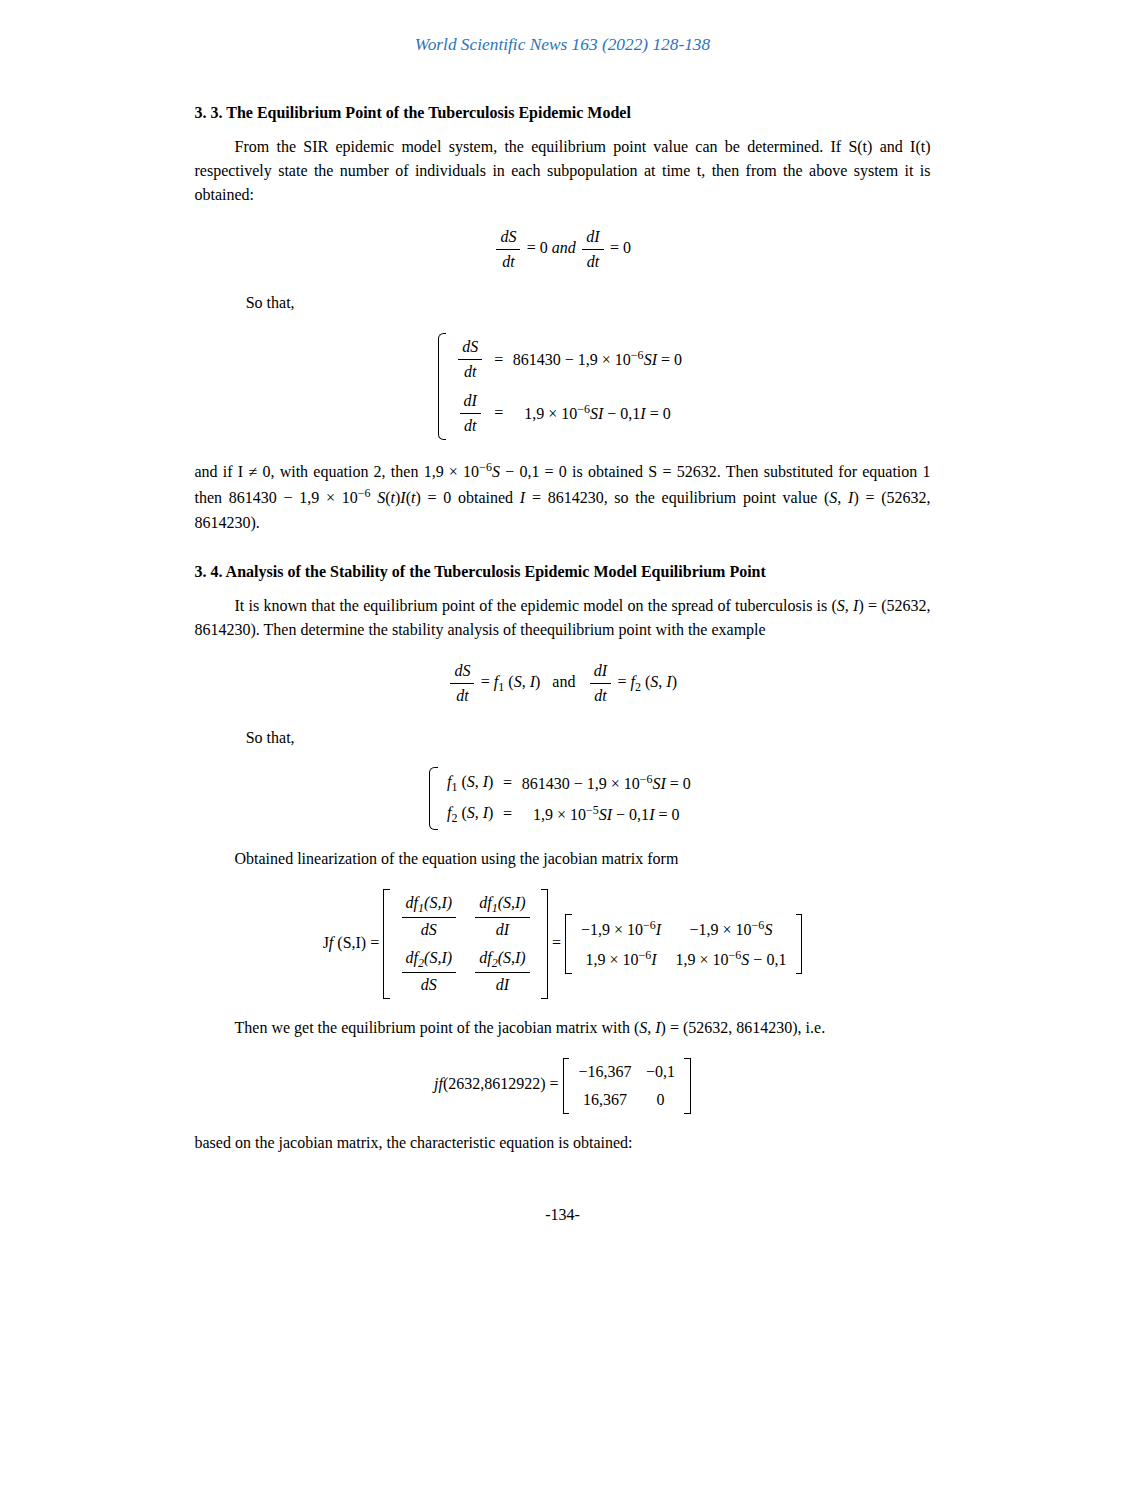World Scientific News 163 (2022) 128-138
3. 3. The Equilibrium Point of the Tuberculosis Epidemic Model
From the SIR epidemic model system, the equilibrium point value can be determined. If S(t) and I(t) respectively state the number of individuals in each subpopulation at time t, then from the above system it is obtained:
dS dt = 0 and dI dt = 0
So that,
| dS dt | = | 861430 − 1,9 × 10 −6 SI = 0 |
| dI dt | = | 1,9 × 10 −6 SI − 0,1 I = 0 |
and if I ≠ 0, with equation 2, then 1,9 × 10−6S − 0,1 = 0 is obtained S = 52632. Then substituted for equation 1 then 861430 − 1,9 × 10−6 S(t)I(t) = 0 obtained I = 8614230, so the equilibrium point value (S, I) = (52632, 8614230).
3. 4. Analysis of the Stability of the Tuberculosis Epidemic Model Equilibrium Point
It is known that the equilibrium point of the epidemic model on the spread of tuberculosis is (S, I) = (52632, 8614230). Then determine the stability analysis of theequilibrium point with the example
dS dt = f1 (S, I) and dI dt = f2 (S, I)
So that,
| f 1 ( S , I ) | = | 861430 − 1,9 × 10 −6 SI = 0 |
| f 2 ( S , I ) | = | 1,9 × 10 −5 SI − 0,1 I = 0 |
Obtained linearization of the equation using the jacobian matrix form
Jf (S,I) =
| df 1 (S,I) dS | df 1 (S,I) dI |
| df 2 (S,I) dS | df 2 (S,I) dI |
=
| −1,9 × 10 −6 I | −1,9 × 10 −6 S |
| 1,9 × 10 −6 I | 1,9 × 10 −6 S − 0,1 |
Then we get the equilibrium point of the jacobian matrix with (S, I) = (52632, 8614230), i.e.
jf(2632,8612922) =
| −16,367 | −0,1 |
| 16,367 | 0 |
based on the jacobian matrix, the characteristic equation is obtained:
-134-